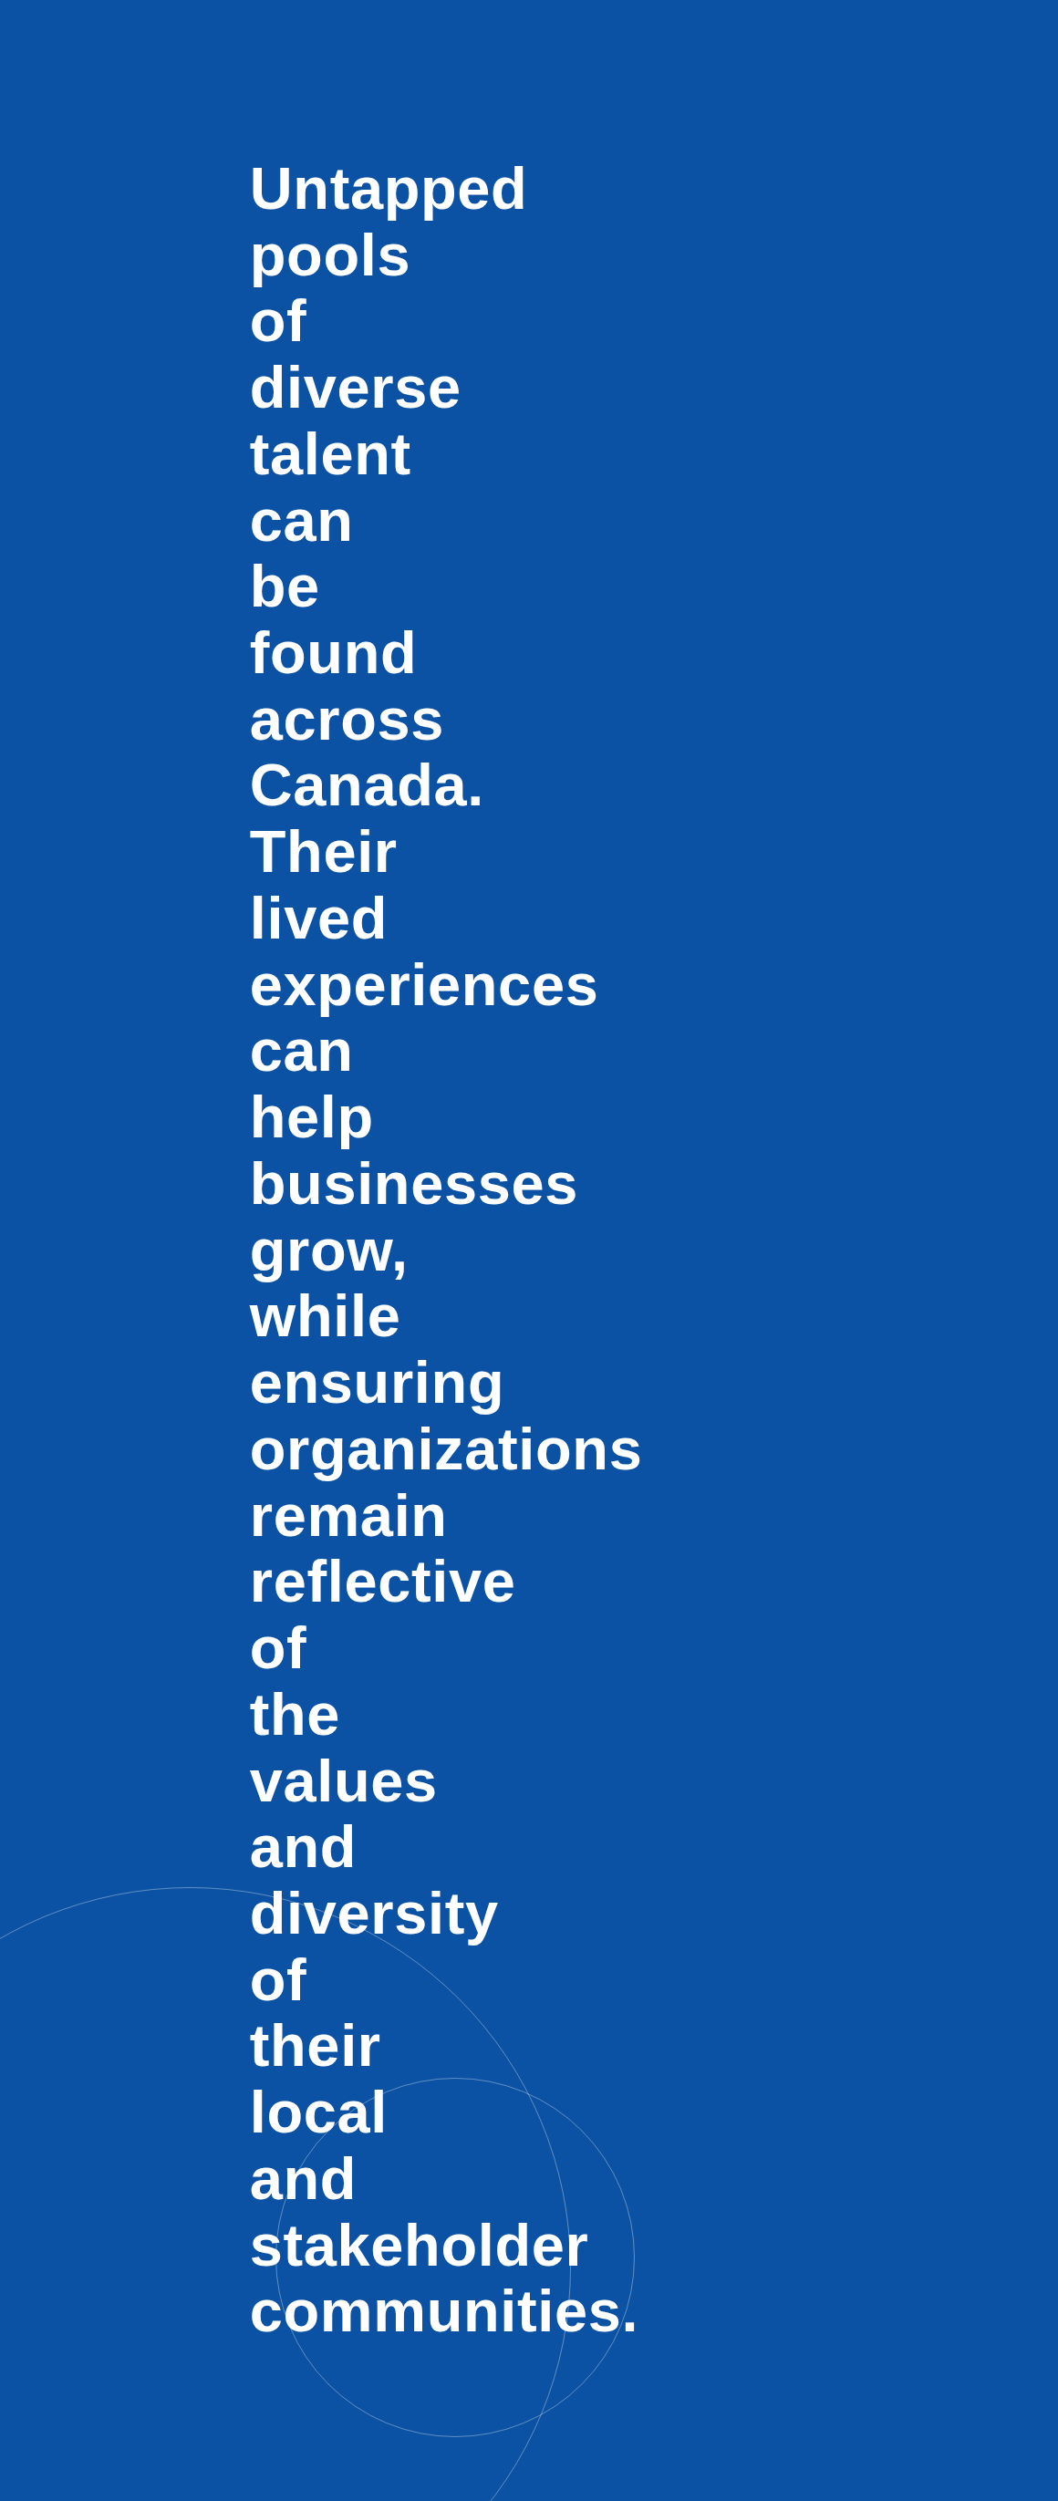Untapped pools of diverse talent can be found across Canada. Their lived experiences can help businesses grow, while ensuring organizations remain reflective of the values and diversity of their local and stakeholder communities.